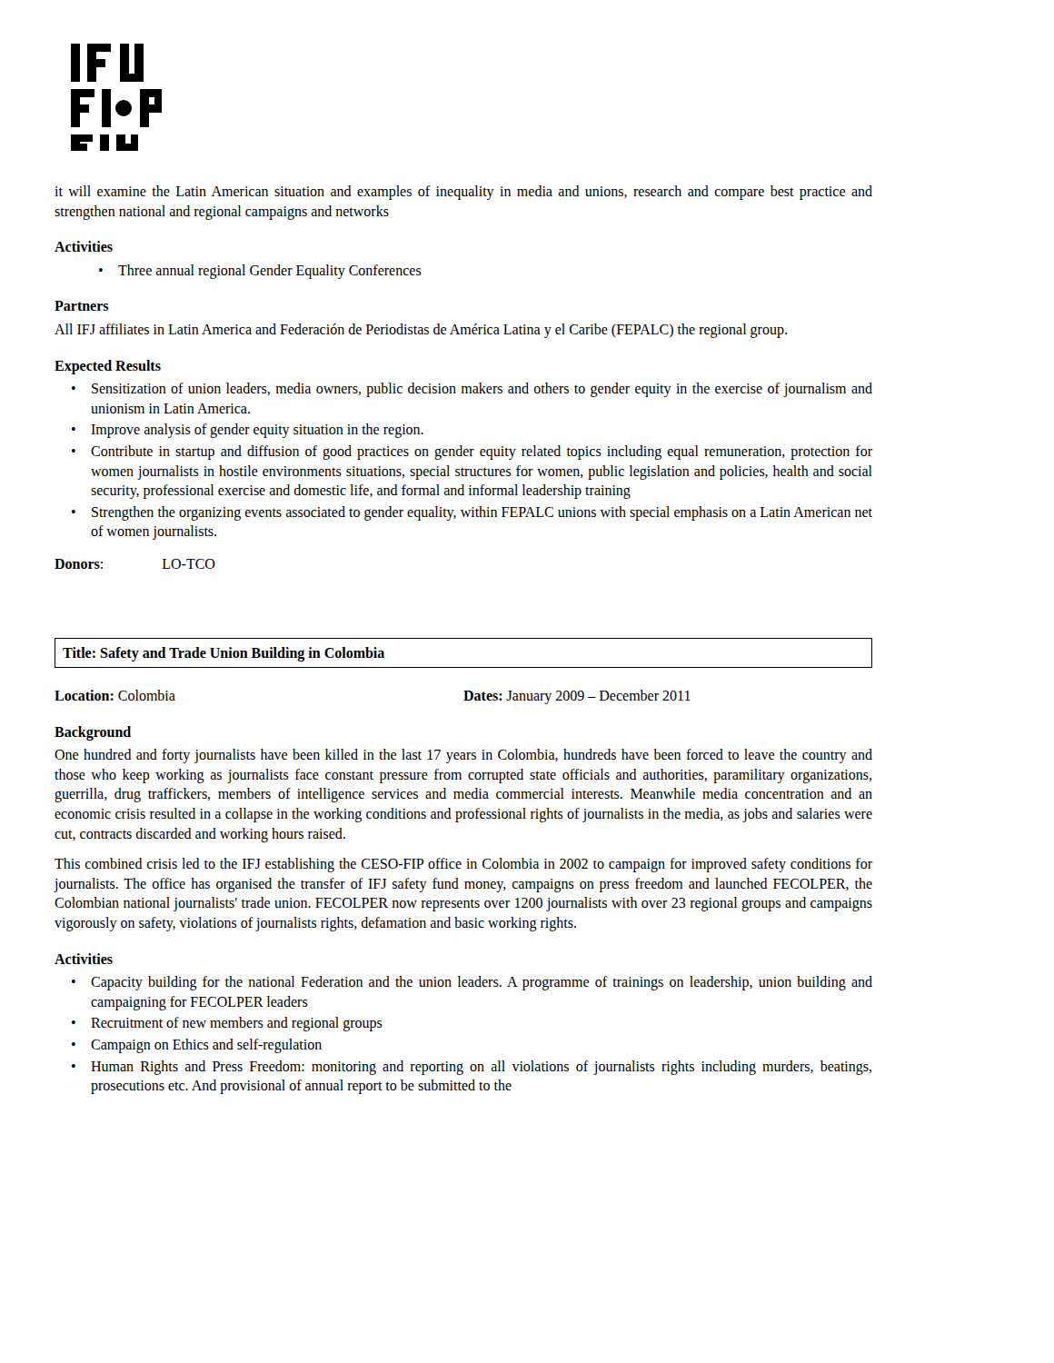it will examine the Latin American situation and examples of inequality in media and unions, research and compare best practice and strengthen national and regional campaigns and networks
Activities
Three annual regional Gender Equality Conferences
Partners
All IFJ affiliates in Latin America and Federación de Periodistas de América Latina y el Caribe (FEPALC) the regional group.
Expected Results
Sensitization of union leaders, media owners, public decision makers and others to gender equity in the exercise of journalism and unionism in Latin America.
Improve analysis of gender equity situation in the region.
Contribute in startup and diffusion of good practices on gender equity related topics including equal remuneration, protection for women journalists in hostile environments situations, special structures for women, public legislation and policies, health and social security, professional exercise and domestic life, and formal and informal leadership training
Strengthen the organizing events associated to gender equality, within FEPALC unions with special emphasis on a Latin American net of women journalists.
Donors: LO-TCO
Title: Safety and Trade Union Building in Colombia
Location: Colombia
Dates: January 2009 – December 2011
Background
One hundred and forty journalists have been killed in the last 17 years in Colombia, hundreds have been forced to leave the country and those who keep working as journalists face constant pressure from corrupted state officials and authorities, paramilitary organizations, guerrilla, drug traffickers, members of intelligence services and media commercial interests. Meanwhile media concentration and an economic crisis resulted in a collapse in the working conditions and professional rights of journalists in the media, as jobs and salaries were cut, contracts discarded and working hours raised.
This combined crisis led to the IFJ establishing the CESO-FIP office in Colombia in 2002 to campaign for improved safety conditions for journalists. The office has organised the transfer of IFJ safety fund money, campaigns on press freedom and launched FECOLPER, the Colombian national journalists' trade union. FECOLPER now represents over 1200 journalists with over 23 regional groups and campaigns vigorously on safety, violations of journalists rights, defamation and basic working rights.
Activities
Capacity building for the national Federation and the union leaders. A programme of trainings on leadership, union building and campaigning for FECOLPER leaders
Recruitment of new members and regional groups
Campaign on Ethics and self-regulation
Human Rights and Press Freedom: monitoring and reporting on all violations of journalists rights including murders, beatings, prosecutions etc. And provisional of annual report to be submitted to the